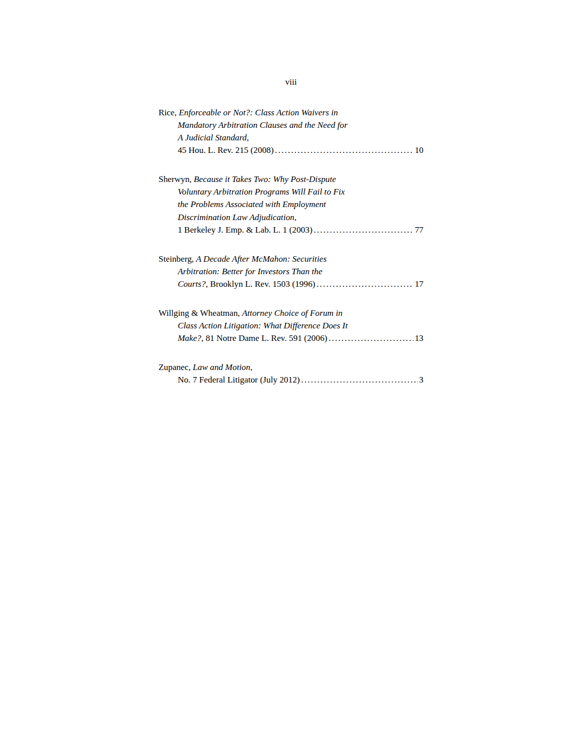viii
Rice, Enforceable or Not?: Class Action Waivers in Mandatory Arbitration Clauses and the Need for A Judicial Standard, 45 Hou. L. Rev. 215 (2008) ................................................................... 10
Sherwyn, Because it Takes Two: Why Post-Dispute Voluntary Arbitration Programs Will Fail to Fix the Problems Associated with Employment Discrimination Law Adjudication, 1 Berkeley J. Emp. & Lab. L. 1 (2003) ................................................................... 77
Steinberg, A Decade After McMahon: Securities Arbitration: Better for Investors Than the Courts?, Brooklyn L. Rev. 1503 (1996) ................................................................... 17
Willging & Wheatman, Attorney Choice of Forum in Class Action Litigation: What Difference Does It Make?, 81 Notre Dame L. Rev. 591 (2006) ................................................................... 13
Zupanec, Law and Motion, No. 7 Federal Litigator (July 2012) ................................................................... 3